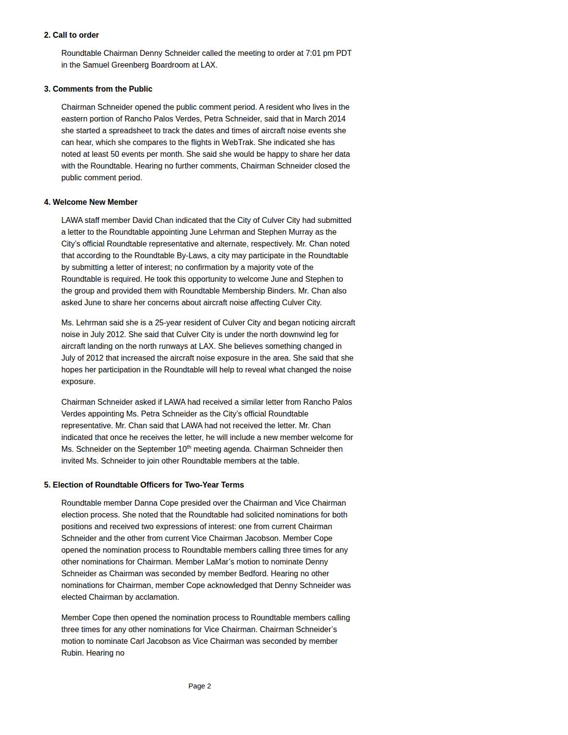2. Call to order
Roundtable Chairman Denny Schneider called the meeting to order at 7:01 pm PDT in the Samuel Greenberg Boardroom at LAX.
3. Comments from the Public
Chairman Schneider opened the public comment period. A resident who lives in the eastern portion of Rancho Palos Verdes, Petra Schneider, said that in March 2014 she started a spreadsheet to track the dates and times of aircraft noise events she can hear, which she compares to the flights in WebTrak. She indicated she has noted at least 50 events per month. She said she would be happy to share her data with the Roundtable. Hearing no further comments, Chairman Schneider closed the public comment period.
4. Welcome New Member
LAWA staff member David Chan indicated that the City of Culver City had submitted a letter to the Roundtable appointing June Lehrman and Stephen Murray as the City’s official Roundtable representative and alternate, respectively. Mr. Chan noted that according to the Roundtable By-Laws, a city may participate in the Roundtable by submitting a letter of interest; no confirmation by a majority vote of the Roundtable is required. He took this opportunity to welcome June and Stephen to the group and provided them with Roundtable Membership Binders. Mr. Chan also asked June to share her concerns about aircraft noise affecting Culver City.
Ms. Lehrman said she is a 25-year resident of Culver City and began noticing aircraft noise in July 2012. She said that Culver City is under the north downwind leg for aircraft landing on the north runways at LAX. She believes something changed in July of 2012 that increased the aircraft noise exposure in the area. She said that she hopes her participation in the Roundtable will help to reveal what changed the noise exposure.
Chairman Schneider asked if LAWA had received a similar letter from Rancho Palos Verdes appointing Ms. Petra Schneider as the City’s official Roundtable representative. Mr. Chan said that LAWA had not received the letter. Mr. Chan indicated that once he receives the letter, he will include a new member welcome for Ms. Schneider on the September 10th meeting agenda. Chairman Schneider then invited Ms. Schneider to join other Roundtable members at the table.
5. Election of Roundtable Officers for Two-Year Terms
Roundtable member Danna Cope presided over the Chairman and Vice Chairman election process. She noted that the Roundtable had solicited nominations for both positions and received two expressions of interest: one from current Chairman Schneider and the other from current Vice Chairman Jacobson. Member Cope opened the nomination process to Roundtable members calling three times for any other nominations for Chairman. Member LaMar’s motion to nominate Denny Schneider as Chairman was seconded by member Bedford. Hearing no other nominations for Chairman, member Cope acknowledged that Denny Schneider was elected Chairman by acclamation.
Member Cope then opened the nomination process to Roundtable members calling three times for any other nominations for Vice Chairman. Chairman Schneider’s motion to nominate Carl Jacobson as Vice Chairman was seconded by member Rubin. Hearing no
Page 2